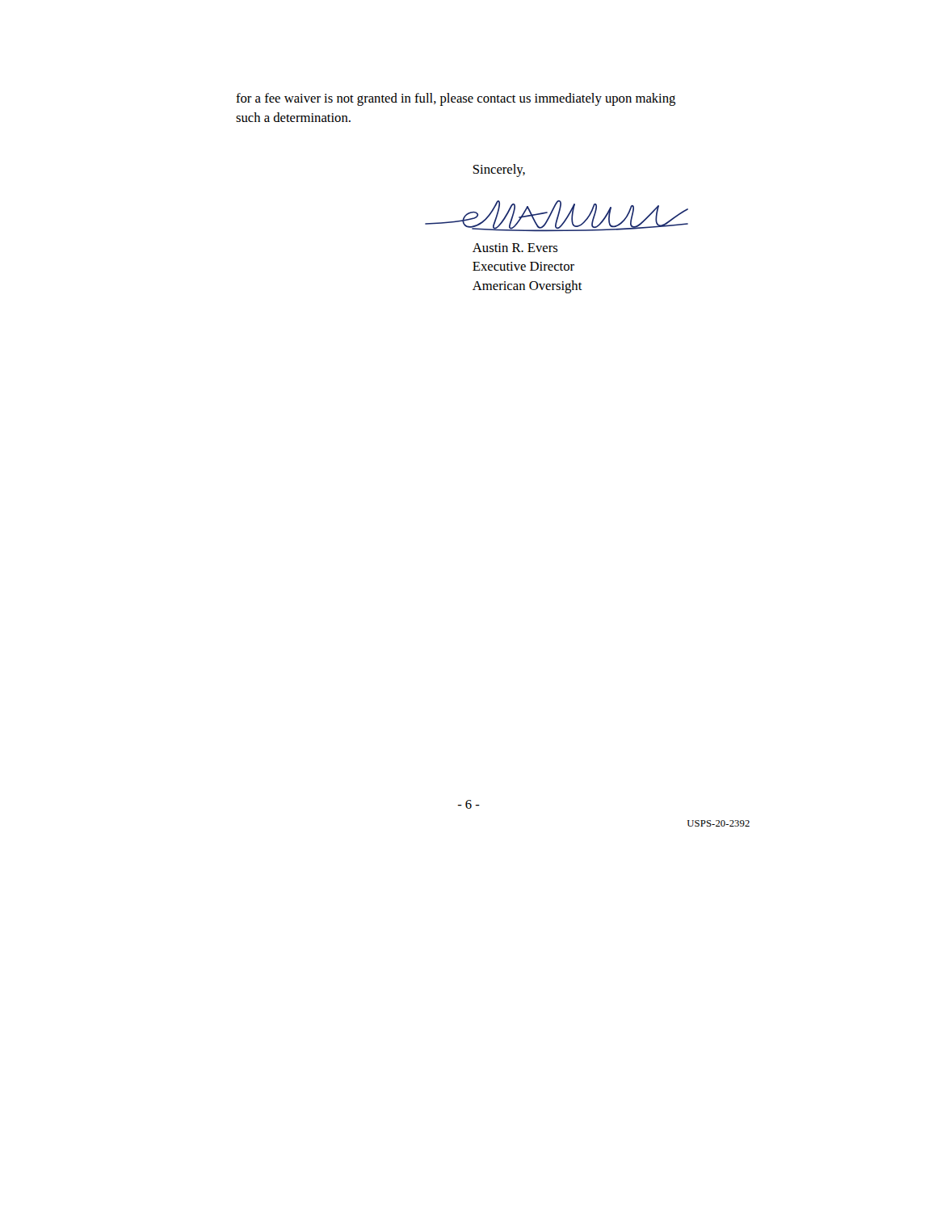for a fee waiver is not granted in full, please contact us immediately upon making such a determination.
Sincerely,
Austin R. Evers
Executive Director
American Oversight
- 6 -
USPS-20-2392